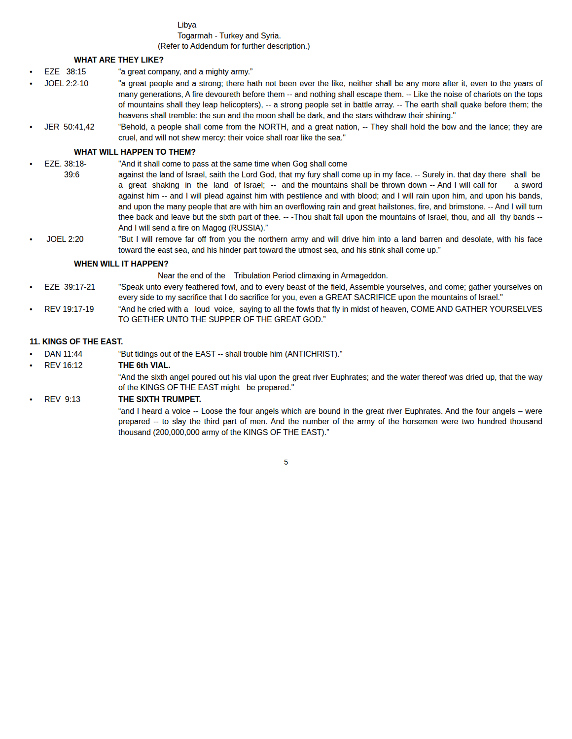Libya
Togarmah - Turkey and Syria.
(Refer to Addendum for further description.)
WHAT ARE THEY LIKE?
| • | EZE 38:15 | “a great company, and a mighty army.” |
| • | JOEL 2:2-10 | "a great people and a strong; there hath not been ever the like, neither shall be any more after it, even to the years of many generations, A fire devoureth before them -- and nothing shall escape them. -- Like the noise of chariots on the tops of mountains shall they leap helicopters), -- a strong people set in battle array. -- The earth shall quake before them; the heavens shall tremble: the sun and the moon shall be dark, and the stars withdraw their shining." |
| • | JER 50:41,42 | “Behold, a people shall come from the NORTH, and a great nation, -- They shall hold the bow and the lance; they are cruel, and will not shew mercy: their voice shall roar like the sea." |
WHAT WILL HAPPEN TO THEM?
| • | EZE. 38:18- 39:6 | "And it shall come to pass at the same time when Gog shall come against the land of Israel, saith the Lord God, that my fury shall come up in my face. -- Surely in. that day there shall be a great shaking in the land of Israel; -- and the mountains shall be thrown down -- And I will call for a sword against him -- and I will plead against him with pestilence and with blood; and I will rain upon him, and upon his bands, and upon the many people that are with him an overflowing rain and great hailstones, fire, and brimstone. -- And I will turn thee back and leave but the sixth part of thee. -- -Thou shalt fall upon the mountains of Israel, thou, and all thy bands -- And I will send a fire on Magog (RUSSIA).” |
| • | JOEL 2:20 | "But I will remove far off from you the northern army and will drive him into a land barren and desolate, with his face toward the east sea, and his hinder part toward the utmost sea, and his stink shall come up.” |
WHEN WILL IT HAPPEN?
Near the end of the Tribulation Period climaxing in Armageddon.
| • | EZE 39:17-21 | "Speak unto every feathered fowl, and to every beast of the field, Assemble yourselves, and come; gather yourselves on every side to my sacrifice that I do sacrifice for you, even a GREAT SACRIFICE upon the mountains of Israel." |
| • | REV 19:17-19 | “And he cried with a loud voice, saying to all the fowls that fly in midst of heaven, COME AND GATHER YOURSELVES TO GETHER UNTO THE SUPPER OF THE GREAT GOD.” |
11. KINGS OF THE EAST.
| • | DAN 11:44 | “But tidings out of the EAST -- shall trouble him (ANTICHRIST)." |
| • | REV 16:12 | THE 6th VIAL. |
| | | “And the sixth angel poured out his vial upon the great river Euphrates; and the water thereof was dried up, that the way of the KINGS OF THE EAST might be prepared." |
| • | REV 9:13 | THE SIXTH TRUMPET. |
| | | “and I heard a voice -- Loose the four angels which are bound in the great river Euphrates. And the four angels – were prepared -- to slay the third part of men. And the number of the army of the horsemen were two hundred thousand thousand (200,000,000 army of the KINGS OF THE EAST).” |
5